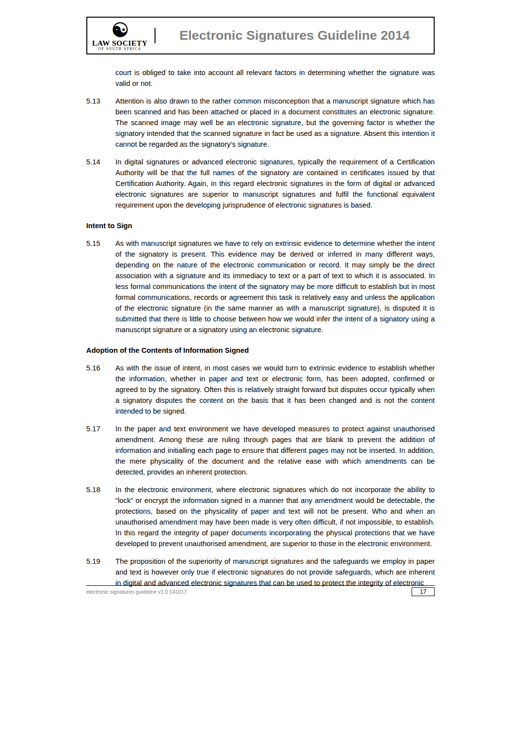☯ LAW SOCIETY OF SOUTH AFRICA
Electronic Signatures Guideline 2014
court is obliged to take into account all relevant factors in determining whether the signature was valid or not.
5.13
Attention is also drawn to the rather common misconception that a manuscript signature which has been scanned and has been attached or placed in a document constitutes an electronic signature. The scanned image may well be an electronic signature, but the governing factor is whether the signatory intended that the scanned signature in fact be used as a signature. Absent this intention it cannot be regarded as the signatory’s signature.
5.14
In digital signatures or advanced electronic signatures, typically the requirement of a Certification Authority will be that the full names of the signatory are contained in certificates issued by that Certification Authority. Again, in this regard electronic signatures in the form of digital or advanced electronic signatures are superior to manuscript signatures and fulfil the functional equivalent requirement upon the developing jurisprudence of electronic signatures is based.
Intent to Sign
5.15
As with manuscript signatures we have to rely on extrinsic evidence to determine whether the intent of the signatory is present. This evidence may be derived or inferred in many different ways, depending on the nature of the electronic communication or record. It may simply be the direct association with a signature and its immediacy to text or a part of text to which it is associated. In less formal communications the intent of the signatory may be more difficult to establish but in most formal communications, records or agreement this task is relatively easy and unless the application of the electronic signature (in the same manner as with a manuscript signature), is disputed it is submitted that there is little to choose between how we would infer the intent of a signatory using a manuscript signature or a signatory using an electronic signature.
Adoption of the Contents of Information Signed
5.16
As with the issue of intent, in most cases we would turn to extrinsic evidence to establish whether the information, whether in paper and text or electronic form, has been adopted, confirmed or agreed to by the signatory. Often this is relatively straight forward but disputes occur typically when a signatory disputes the content on the basis that it has been changed and is not the content intended to be signed.
5.17
In the paper and text environment we have developed measures to protect against unauthorised amendment. Among these are ruling through pages that are blank to prevent the addition of information and initialling each page to ensure that different pages may not be inserted. In addition, the mere physicality of the document and the relative ease with which amendments can be detected, provides an inherent protection.
5.18
In the electronic environment, where electronic signatures which do not incorporate the ability to “lock” or encrypt the information signed in a manner that any amendment would be detectable, the protections, based on the physicality of paper and text will not be present. Who and when an unauthorised amendment may have been made is very often difficult, if not impossible, to establish. In this regard the integrity of paper documents incorporating the physical protections that we have developed to prevent unauthorised amendment, are superior to those in the electronic environment.
5.19
The proposition of the superiority of manuscript signatures and the safeguards we employ in paper and text is however only true if electronic signatures do not provide safeguards, which are inherent in digital and advanced electronic signatures that can be used to protect the integrity of electronic
electronic signatures guideline v1.0 141017 17